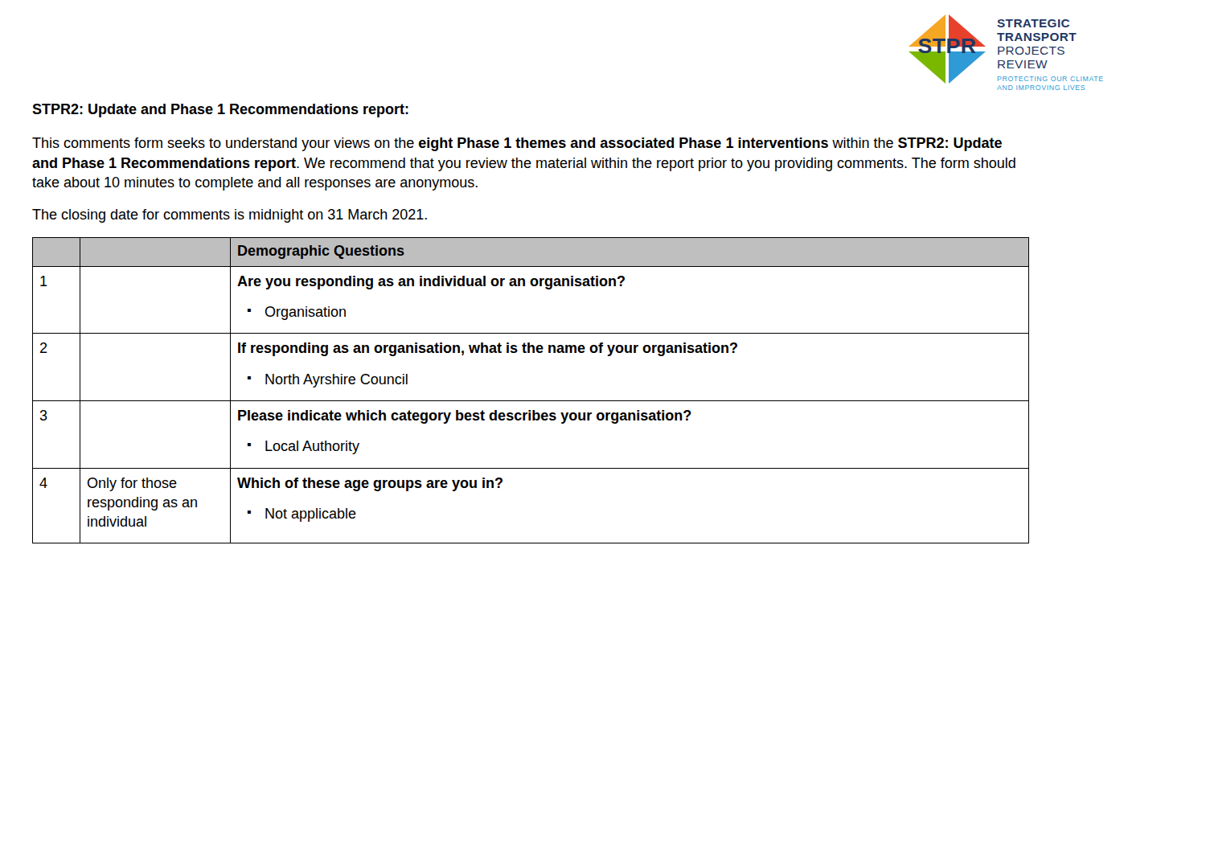STPR
STRATEGIC
TRANSPORT
PROJECTS
REVIEW
Protecting our climate
and improving lives
STPR2: Update and Phase 1 Recommendations report:
This comments form seeks to understand your views on the eight Phase 1 themes and associated Phase 1 interventions within the STPR2: Update and Phase 1 Recommendations report. We recommend that you review the material within the report prior to you providing comments. The form should take about 10 minutes to complete and all responses are anonymous.
The closing date for comments is midnight on 31 March 2021.
| | | Demographic Questions |
| 1 | | Are you responding as an individual or an organisation? Organisation |
| 2 | | If responding as an organisation, what is the name of your organisation? North Ayrshire Council |
| 3 | | Please indicate which category best describes your organisation? Local Authority |
| 4 | Only for those responding as an individual | Which of these age groups are you in? Not applicable |